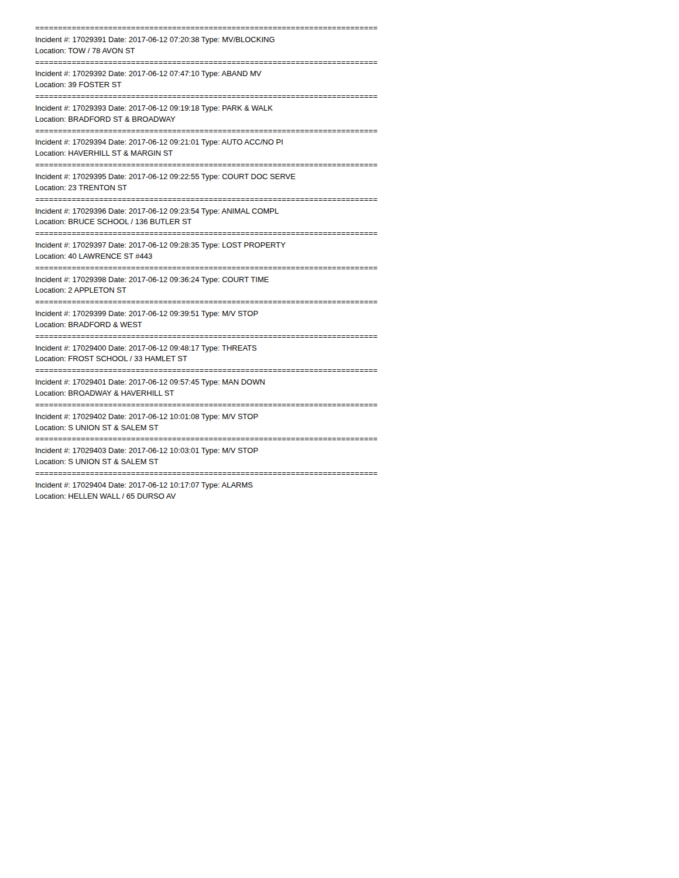===========================================================================
Incident #: 17029391 Date: 2017-06-12 07:20:38 Type: MV/BLOCKING
Location: TOW / 78 AVON ST
===========================================================================
Incident #: 17029392 Date: 2017-06-12 07:47:10 Type: ABAND MV
Location: 39 FOSTER ST
===========================================================================
Incident #: 17029393 Date: 2017-06-12 09:19:18 Type: PARK & WALK
Location: BRADFORD ST & BROADWAY
===========================================================================
Incident #: 17029394 Date: 2017-06-12 09:21:01 Type: AUTO ACC/NO PI
Location: HAVERHILL ST & MARGIN ST
===========================================================================
Incident #: 17029395 Date: 2017-06-12 09:22:55 Type: COURT DOC SERVE
Location: 23 TRENTON ST
===========================================================================
Incident #: 17029396 Date: 2017-06-12 09:23:54 Type: ANIMAL COMPL
Location: BRUCE SCHOOL / 136 BUTLER ST
===========================================================================
Incident #: 17029397 Date: 2017-06-12 09:28:35 Type: LOST PROPERTY
Location: 40 LAWRENCE ST #443
===========================================================================
Incident #: 17029398 Date: 2017-06-12 09:36:24 Type: COURT TIME
Location: 2 APPLETON ST
===========================================================================
Incident #: 17029399 Date: 2017-06-12 09:39:51 Type: M/V STOP
Location: BRADFORD & WEST
===========================================================================
Incident #: 17029400 Date: 2017-06-12 09:48:17 Type: THREATS
Location: FROST SCHOOL / 33 HAMLET ST
===========================================================================
Incident #: 17029401 Date: 2017-06-12 09:57:45 Type: MAN DOWN
Location: BROADWAY & HAVERHILL ST
===========================================================================
Incident #: 17029402 Date: 2017-06-12 10:01:08 Type: M/V STOP
Location: S UNION ST & SALEM ST
===========================================================================
Incident #: 17029403 Date: 2017-06-12 10:03:01 Type: M/V STOP
Location: S UNION ST & SALEM ST
===========================================================================
Incident #: 17029404 Date: 2017-06-12 10:17:07 Type: ALARMS
Location: HELLEN WALL / 65 DURSO AV